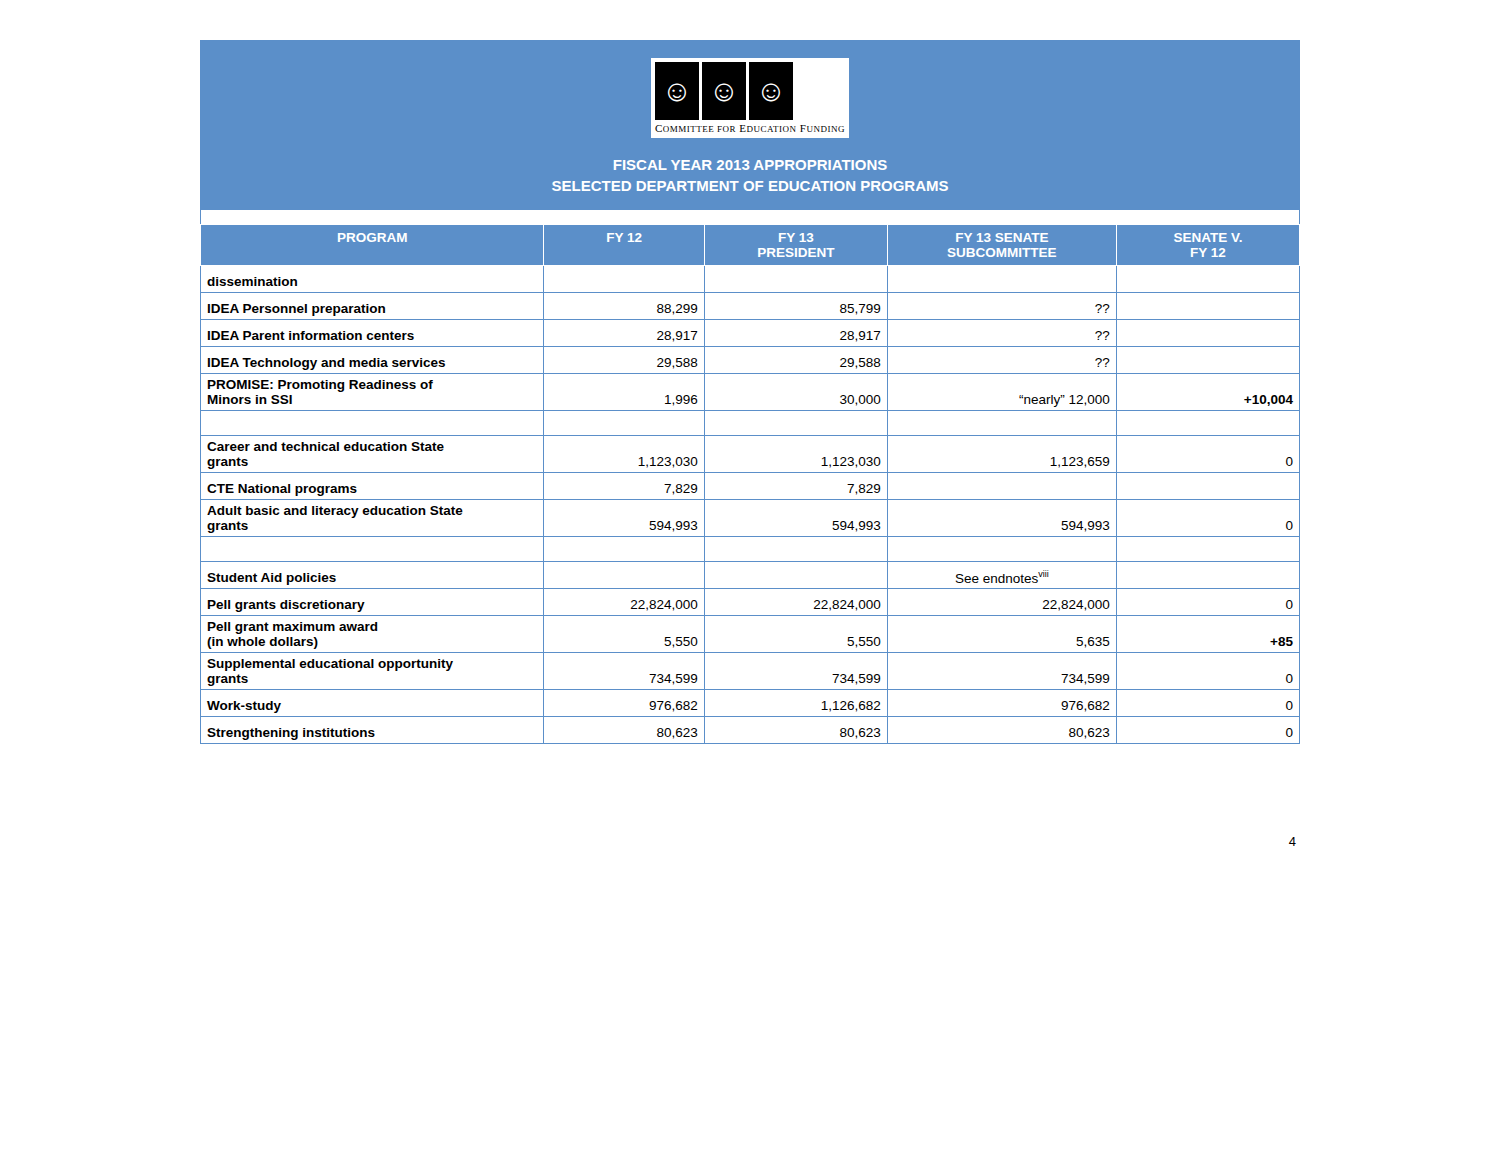☺☺☺
COMMITTEE FOR EDUCATION FUNDING
FISCAL YEAR 2013 APPROPRIATIONS
SELECTED DEPARTMENT OF EDUCATION PROGRAMS
| PROGRAM | FY 12 | FY 13 PRESIDENT | FY 13 SENATE SUBCOMMITTEE | SENATE V. FY 12 |
| --- | --- | --- | --- | --- |
| dissemination | | | | |
| IDEA Personnel preparation | 88,299 | 85,799 | ?? | |
| IDEA Parent information centers | 28,917 | 28,917 | ?? | |
| IDEA Technology and media services | 29,588 | 29,588 | ?? | |
| PROMISE: Promoting Readiness of Minors in SSI | 1,996 | 30,000 | “nearly” 12,000 | +10,004 |
| Career and technical education State grants | 1,123,030 | 1,123,030 | 1,123,659 | 0 |
| CTE National programs | 7,829 | 7,829 | | |
| Adult basic and literacy education State grants | 594,993 | 594,993 | 594,993 | 0 |
| Student Aid policies | | | See endnotes viii | |
| Pell grants discretionary | 22,824,000 | 22,824,000 | 22,824,000 | 0 |
| Pell grant maximum award (in whole dollars) | 5,550 | 5,550 | 5,635 | +85 |
| Supplemental educational opportunity grants | 734,599 | 734,599 | 734,599 | 0 |
| Work-study | 976,682 | 1,126,682 | 976,682 | 0 |
| Strengthening institutions | 80,623 | 80,623 | 80,623 | 0 |
4